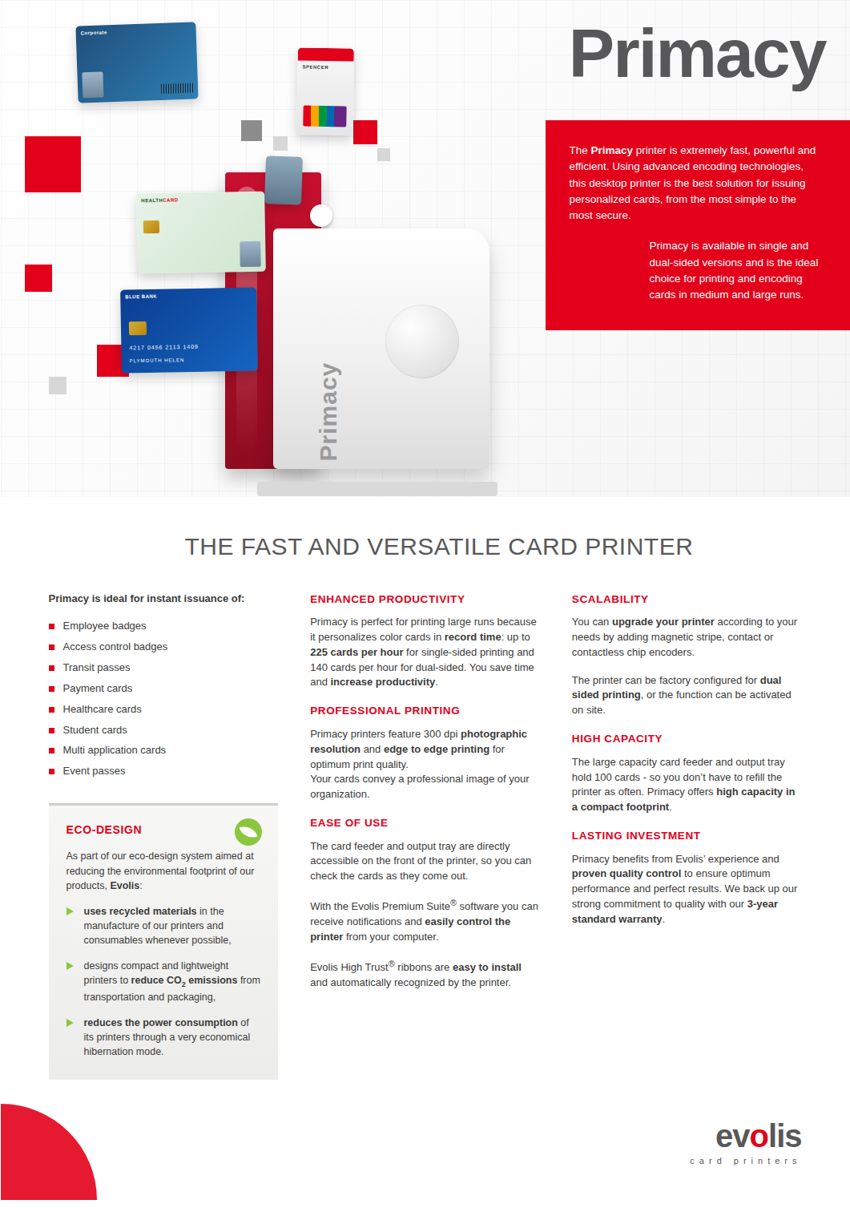Primacy
Corporate
SPENCER
HEALTHCARD
BLUE BANK 4217 0456 2113 1409 PLYMOUTH HELEN
Primacy
The Primacy printer is extremely fast, powerful and efficient. Using advanced encoding technologies, this desktop printer is the best solution for issuing personalized cards, from the most simple to the most secure.
Primacy is available in single and dual-sided versions and is the ideal choice for printing and encoding cards in medium and large runs.
THE FAST AND VERSATILE CARD PRINTER
Primacy is ideal for instant issuance of:
Employee badges
Access control badges
Transit passes
Payment cards
Healthcare cards
Student cards
Multi application cards
Event passes
ECO-DESIGN
As part of our eco-design system aimed at reducing the environmental footprint of our products, Evolis:
uses recycled materials in the manufacture of our printers and consumables whenever possible,
designs compact and lightweight printers to reduce CO2 emissions from transportation and packaging,
reduces the power consumption of its printers through a very economical hibernation mode.
ENHANCED PRODUCTIVITY
Primacy is perfect for printing large runs because it personalizes color cards in record time: up to 225 cards per hour for single-sided printing and 140 cards per hour for dual-sided. You save time and increase productivity.
PROFESSIONAL PRINTING
Primacy printers feature 300 dpi photographic resolution and edge to edge printing for optimum print quality.
Your cards convey a professional image of your organization.
EASE OF USE
The card feeder and output tray are directly accessible on the front of the printer, so you can check the cards as they come out.
With the Evolis Premium Suite® software you can receive notifications and easily control the printer from your computer.
Evolis High Trust® ribbons are easy to install and automatically recognized by the printer.
SCALABILITY
You can upgrade your printer according to your needs by adding magnetic stripe, contact or contactless chip encoders.
The printer can be factory configured for dual sided printing, or the function can be activated on site.
HIGH CAPACITY
The large capacity card feeder and output tray hold 100 cards - so you don’t have to refill the printer as often. Primacy offers high capacity in a compact footprint.
LASTING INVESTMENT
Primacy benefits from Evolis’ experience and proven quality control to ensure optimum performance and perfect results. We back up our strong commitment to quality with our 3-year standard warranty.
evolis
card printers